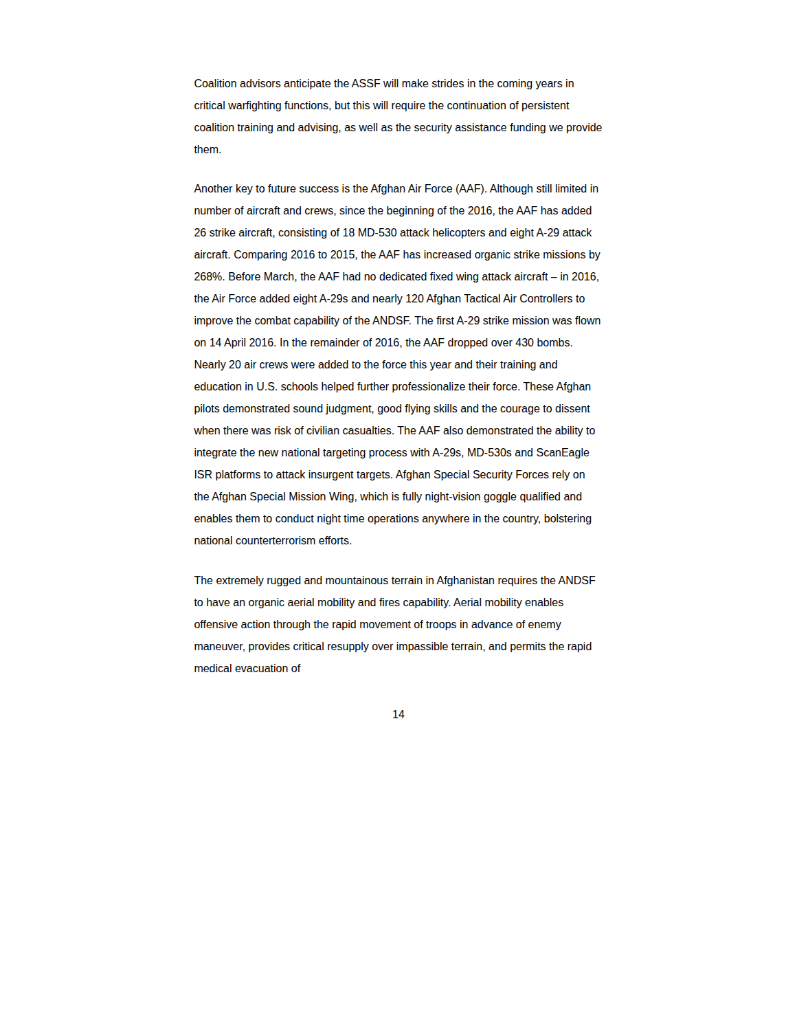Coalition advisors anticipate the ASSF will make strides in the coming years in critical warfighting functions, but this will require the continuation of persistent coalition training and advising, as well as the security assistance funding we provide them.
Another key to future success is the Afghan Air Force (AAF). Although still limited in number of aircraft and crews, since the beginning of the 2016, the AAF has added 26 strike aircraft, consisting of 18 MD-530 attack helicopters and eight A-29 attack aircraft. Comparing 2016 to 2015, the AAF has increased organic strike missions by 268%. Before March, the AAF had no dedicated fixed wing attack aircraft – in 2016, the Air Force added eight A-29s and nearly 120 Afghan Tactical Air Controllers to improve the combat capability of the ANDSF. The first A-29 strike mission was flown on 14 April 2016. In the remainder of 2016, the AAF dropped over 430 bombs. Nearly 20 air crews were added to the force this year and their training and education in U.S. schools helped further professionalize their force. These Afghan pilots demonstrated sound judgment, good flying skills and the courage to dissent when there was risk of civilian casualties. The AAF also demonstrated the ability to integrate the new national targeting process with A-29s, MD-530s and ScanEagle ISR platforms to attack insurgent targets. Afghan Special Security Forces rely on the Afghan Special Mission Wing, which is fully night-vision goggle qualified and enables them to conduct night time operations anywhere in the country, bolstering national counterterrorism efforts.
The extremely rugged and mountainous terrain in Afghanistan requires the ANDSF to have an organic aerial mobility and fires capability. Aerial mobility enables offensive action through the rapid movement of troops in advance of enemy maneuver, provides critical resupply over impassible terrain, and permits the rapid medical evacuation of
14